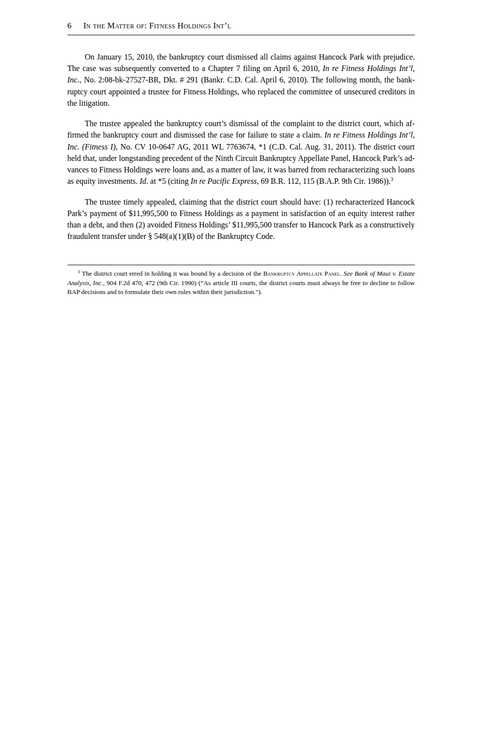6 In the Matter of: Fitness Holdings Int’l
On January 15, 2010, the bankruptcy court dismissed all claims against Hancock Park with prejudice. The case was subsequently converted to a Chapter 7 filing on April 6, 2010, In re Fitness Holdings Int’l, Inc., No. 2:08-bk-27527-BR, Dkt. # 291 (Bankr. C.D. Cal. April 6, 2010). The following month, the bankruptcy court appointed a trustee for Fitness Holdings, who replaced the committee of unsecured creditors in the litigation.
The trustee appealed the bankruptcy court’s dismissal of the complaint to the district court, which affirmed the bankruptcy court and dismissed the case for failure to state a claim. In re Fitness Holdings Int’l, Inc. (Fitness I), No. CV 10-0647 AG, 2011 WL 7763674, *1 (C.D. Cal. Aug. 31, 2011). The district court held that, under longstanding precedent of the Ninth Circuit Bankruptcy Appellate Panel, Hancock Park’s advances to Fitness Holdings were loans and, as a matter of law, it was barred from recharacterizing such loans as equity investments. Id. at *5 (citing In re Pacific Express, 69 B.R. 112, 115 (B.A.P. 9th Cir. 1986)).3
The trustee timely appealed, claiming that the district court should have: (1) recharacterized Hancock Park’s payment of $11,995,500 to Fitness Holdings as a payment in satisfaction of an equity interest rather than a debt, and then (2) avoided Fitness Holdings’ $11,995,500 transfer to Hancock Park as a constructively fraudulent transfer under § 548(a)(1)(B) of the Bankruptcy Code.
3 The district court erred in holding it was bound by a decision of the Bankruptcy Appellate Panel. See Bank of Maui v. Estate Analysis, Inc., 904 F.2d 470, 472 (9th Cir. 1990) (“As article III courts, the district courts must always be free to decline to follow BAP decisions and to formulate their own rules within their jurisdiction.”).